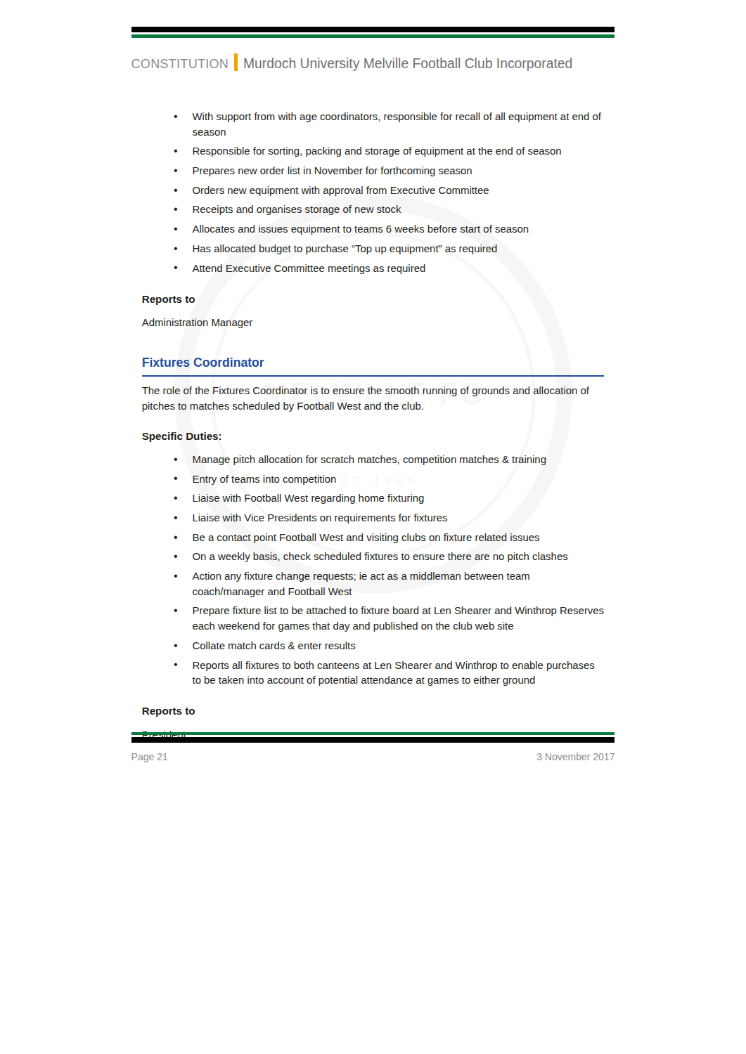MELVILLE FC
EST 1969
CONSTITUTION Murdoch University Melville Football Club Incorporated
With support from with age coordinators, responsible for recall of all equipment at end of season
Responsible for sorting, packing and storage of equipment at the end of season
Prepares new order list in November for forthcoming season
Orders new equipment with approval from Executive Committee
Receipts and organises storage of new stock
Allocates and issues equipment to teams 6 weeks before start of season
Has allocated budget to purchase “Top up equipment” as required
Attend Executive Committee meetings as required
Reports to
Administration Manager
Fixtures Coordinator
The role of the Fixtures Coordinator is to ensure the smooth running of grounds and allocation of pitches to matches scheduled by Football West and the club.
Specific Duties:
Manage pitch allocation for scratch matches, competition matches & training
Entry of teams into competition
Liaise with Football West regarding home fixturing
Liaise with Vice Presidents on requirements for fixtures
Be a contact point Football West and visiting clubs on fixture related issues
On a weekly basis, check scheduled fixtures to ensure there are no pitch clashes
Action any fixture change requests; ie act as a middleman between team coach/manager and Football West
Prepare fixture list to be attached to fixture board at Len Shearer and Winthrop Reserves each weekend for games that day and published on the club web site
Collate match cards & enter results
Reports all fixtures to both canteens at Len Shearer and Winthrop to enable purchases to be taken into account of potential attendance at games to either ground
Reports to
President
Page 21
3 November 2017